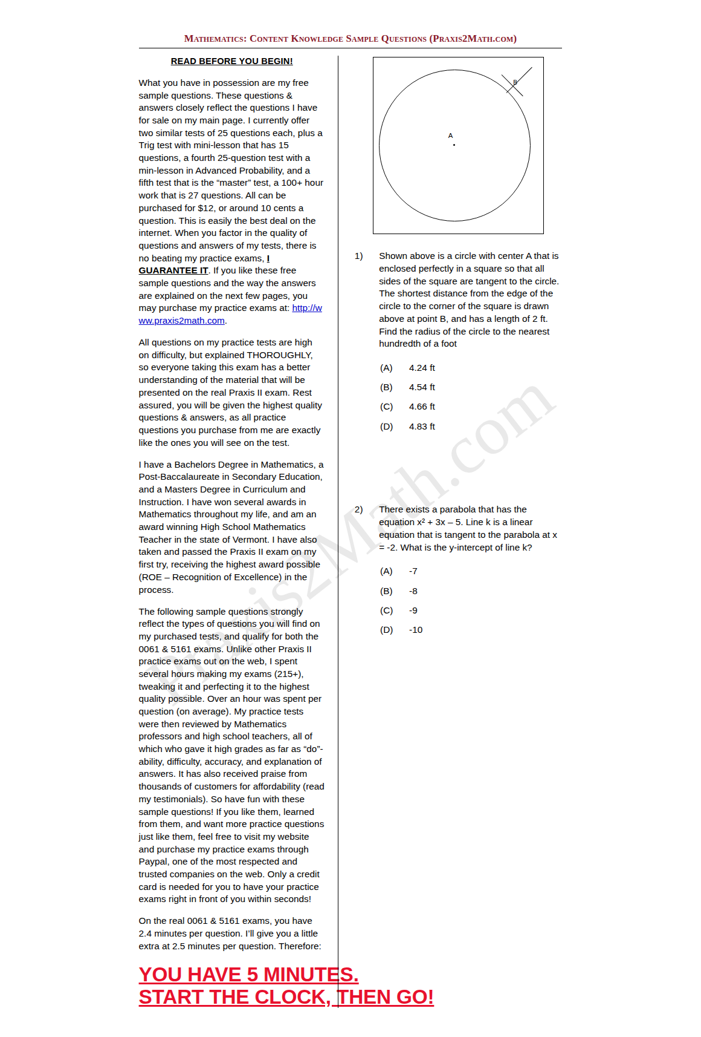Praxis2Math.com
Mathematics: Content Knowledge Sample Questions (Praxis2Math.com)
READ BEFORE YOU BEGIN!
What you have in possession are my free sample questions. These questions & answers closely reflect the questions I have for sale on my main page. I currently offer two similar tests of 25 questions each, plus a Trig test with mini-lesson that has 15 questions, a fourth 25-question test with a min-lesson in Advanced Probability, and a fifth test that is the “master” test, a 100+ hour work that is 27 questions. All can be purchased for $12, or around 10 cents a question. This is easily the best deal on the internet. When you factor in the quality of questions and answers of my tests, there is no beating my practice exams, I GUARANTEE IT. If you like these free sample questions and the way the answers are explained on the next few pages, you may purchase my practice exams at: http://www.praxis2math.com.
All questions on my practice tests are high on difficulty, but explained THOROUGHLY, so everyone taking this exam has a better understanding of the material that will be presented on the real Praxis II exam. Rest assured, you will be given the highest quality questions & answers, as all practice questions you purchase from me are exactly like the ones you will see on the test.
I have a Bachelors Degree in Mathematics, a Post-Baccalaureate in Secondary Education, and a Masters Degree in Curriculum and Instruction. I have won several awards in Mathematics throughout my life, and am an award winning High School Mathematics Teacher in the state of Vermont. I have also taken and passed the Praxis II exam on my first try, receiving the highest award possible (ROE – Recognition of Excellence) in the process.
The following sample questions strongly reflect the types of questions you will find on my purchased tests, and qualify for both the 0061 & 5161 exams. Unlike other Praxis II practice exams out on the web, I spent several hours making my exams (215+), tweaking it and perfecting it to the highest quality possible. Over an hour was spent per question (on average). My practice tests were then reviewed by Mathematics professors and high school teachers, all of which who gave it high grades as far as “do”-ability, difficulty, accuracy, and explanation of answers. It has also received praise from thousands of customers for affordability (read my testimonials). So have fun with these sample questions! If you like them, learned from them, and want more practice questions just like them, feel free to visit my website and purchase my practice exams through Paypal, one of the most respected and trusted companies on the web. Only a credit card is needed for you to have your practice exams right in front of you within seconds!
On the real 0061 & 5161 exams, you have 2.4 minutes per question. I’ll give you a little extra at 2.5 minutes per question. Therefore:
YOU HAVE 5 MINUTES.
START THE CLOCK, THEN GO!
A
B
Shown above is a circle with center A that is enclosed perfectly in a square so that all sides of the square are tangent to the circle. The shortest distance from the edge of the circle to the corner of the square is drawn above at point B, and has a length of 2 ft. Find the radius of the circle to the nearest hundredth of a foot
(A) 4.24 ft
(B) 4.54 ft
(C) 4.66 ft
(D) 4.83 ft
There exists a parabola that has the equation x² + 3x – 5. Line k is a linear equation that is tangent to the parabola at x = -2. What is the y-intercept of line k?
(A)-7
(B)-8
(C)-9
(D)-10